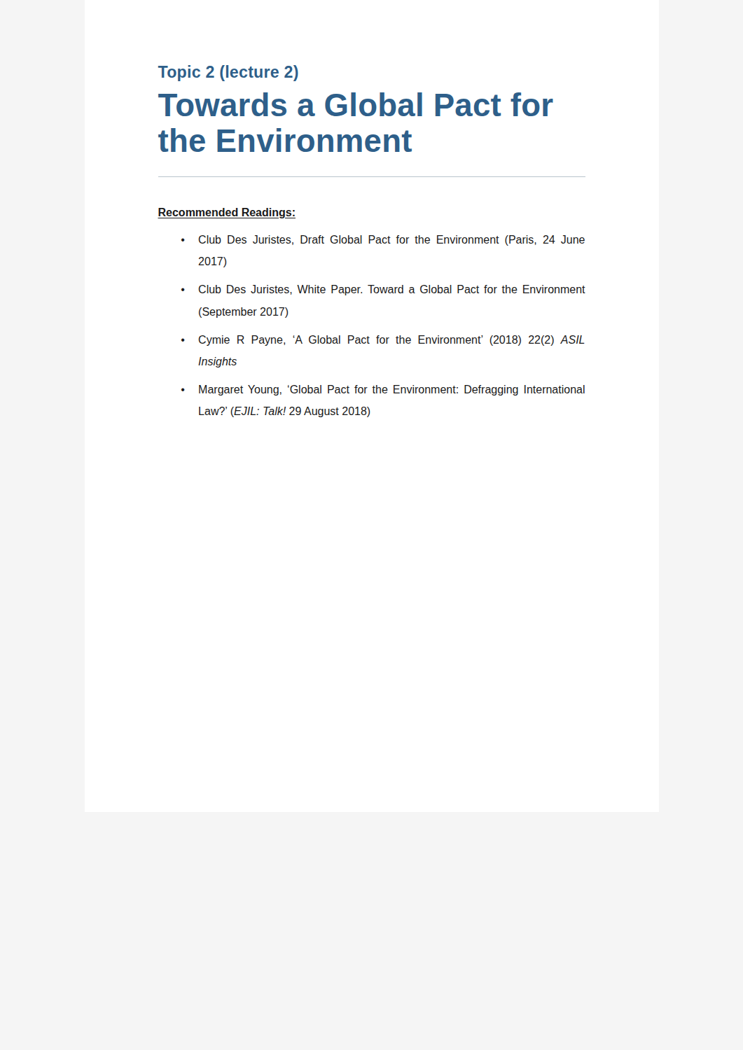Topic 2 (lecture 2)
Towards a Global Pact for the Environment
Recommended Readings:
Club Des Juristes, Draft Global Pact for the Environment (Paris, 24 June 2017)
Club Des Juristes, White Paper. Toward a Global Pact for the Environment (September 2017)
Cymie R Payne, ‘A Global Pact for the Environment’ (2018) 22(2) ASIL Insights
Margaret Young, ‘Global Pact for the Environment: Defragging International Law?’ (EJIL: Talk! 29 August 2018)